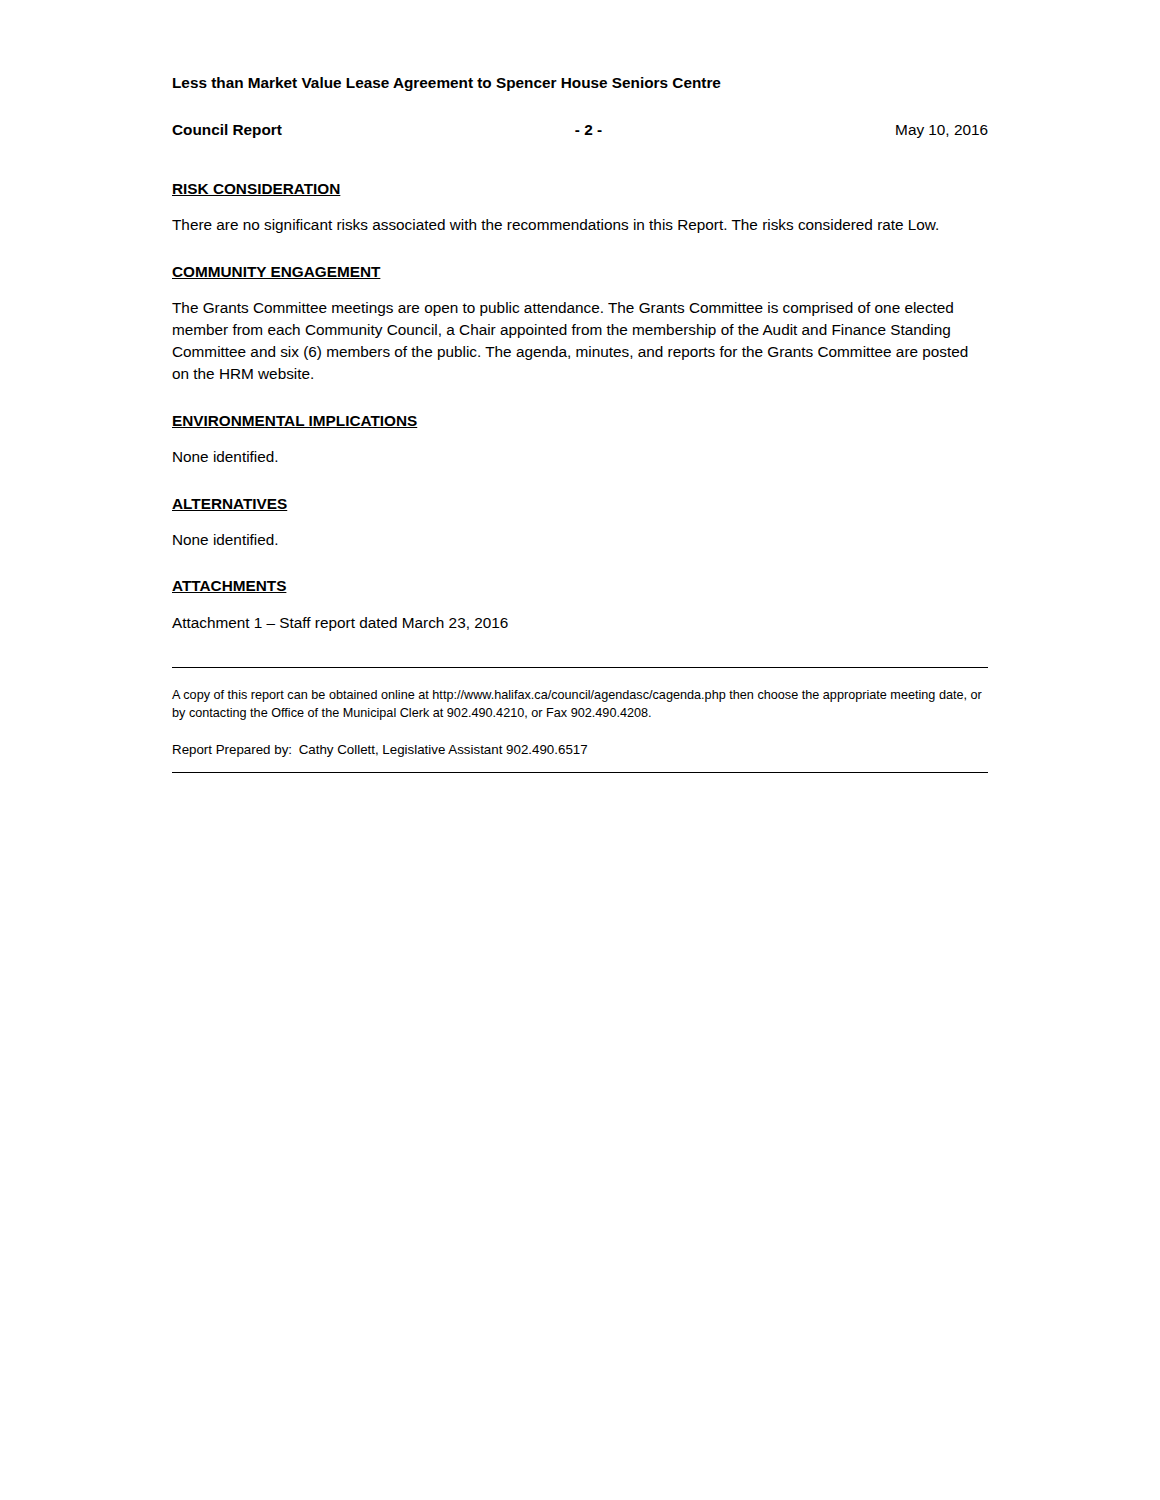Less than Market Value Lease Agreement to Spencer House Seniors Centre
Council Report - 2 - May 10, 2016
RISK CONSIDERATION
There are no significant risks associated with the recommendations in this Report. The risks considered rate Low.
COMMUNITY ENGAGEMENT
The Grants Committee meetings are open to public attendance. The Grants Committee is comprised of one elected member from each Community Council, a Chair appointed from the membership of the Audit and Finance Standing Committee and six (6) members of the public. The agenda, minutes, and reports for the Grants Committee are posted on the HRM website.
ENVIRONMENTAL IMPLICATIONS
None identified.
ALTERNATIVES
None identified.
ATTACHMENTS
Attachment 1 – Staff report dated March 23, 2016
A copy of this report can be obtained online at http://www.halifax.ca/council/agendasc/cagenda.php then choose the appropriate meeting date, or by contacting the Office of the Municipal Clerk at 902.490.4210, or Fax 902.490.4208.
Report Prepared by: Cathy Collett, Legislative Assistant 902.490.6517